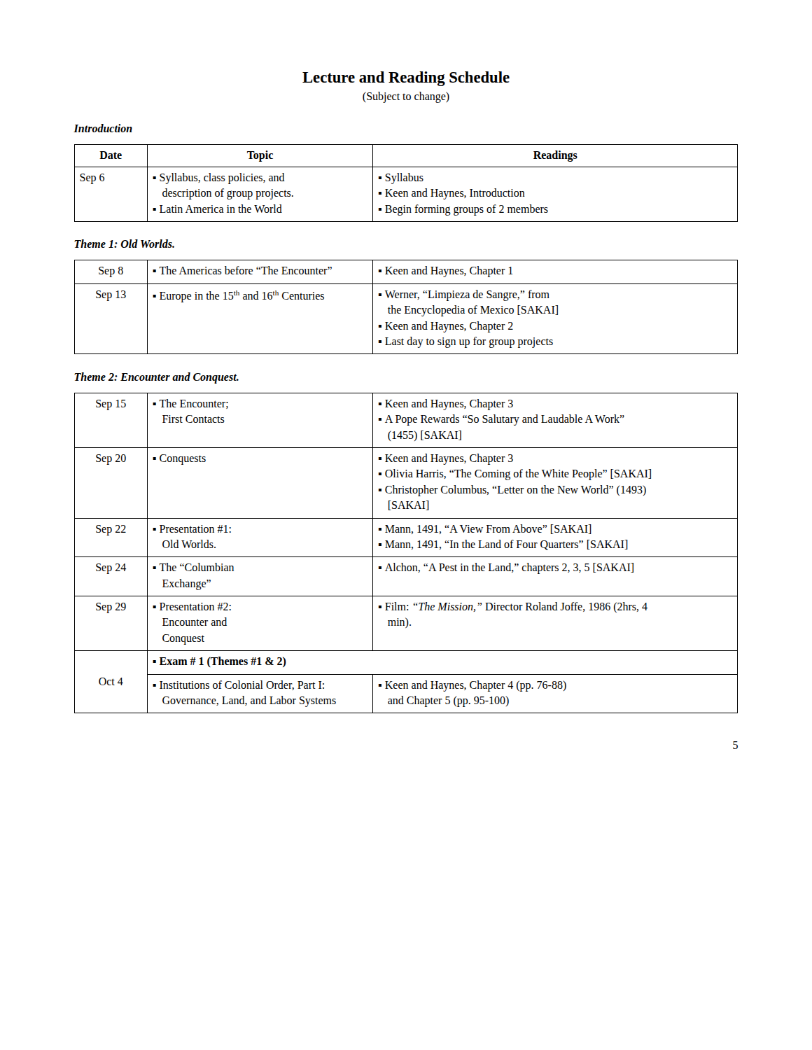Lecture and Reading Schedule
(Subject to change)
Introduction
| Date | Topic | Readings |
| --- | --- | --- |
| Sep 6 | Syllabus, class policies, and description of group projects. Latin America in the World | Syllabus Keen and Haynes, Introduction Begin forming groups of 2 members |
Theme 1: Old Worlds.
| Sep 8 | The Americas before “The Encounter” | Keen and Haynes, Chapter 1 |
| Sep 13 | Europe in the 15 th and 16 th Centuries | Werner, “Limpieza de Sangre,” from the Encyclopedia of Mexico [SAKAI] Keen and Haynes, Chapter 2 Last day to sign up for group projects |
Theme 2: Encounter and Conquest.
| Sep 15 | The Encounter; First Contacts | Keen and Haynes, Chapter 3 A Pope Rewards “So Salutary and Laudable A Work” (1455) [SAKAI] |
| Sep 20 | Conquests | Keen and Haynes, Chapter 3 Olivia Harris, “The Coming of the White People” [SAKAI] Christopher Columbus, “Letter on the New World” (1493) [SAKAI] |
| Sep 22 | Presentation #1: Old Worlds. | Mann, 1491, “A View From Above” [SAKAI] Mann, 1491, “In the Land of Four Quarters” [SAKAI] |
| Sep 24 | The “Columbian Exchange” | Alchon, “A Pest in the Land,” chapters 2, 3, 5 [SAKAI] |
| Sep 29 | Presentation #2: Encounter and Conquest | Film: “The Mission,” Director Roland Joffe, 1986 (2hrs, 4 min). |
| Oct 4 | Exam # 1 (Themes #1 & 2) |
| Institutions of Colonial Order, Part I: Governance, Land, and Labor Systems | Keen and Haynes, Chapter 4 (pp. 76-88) and Chapter 5 (pp. 95-100) |
5